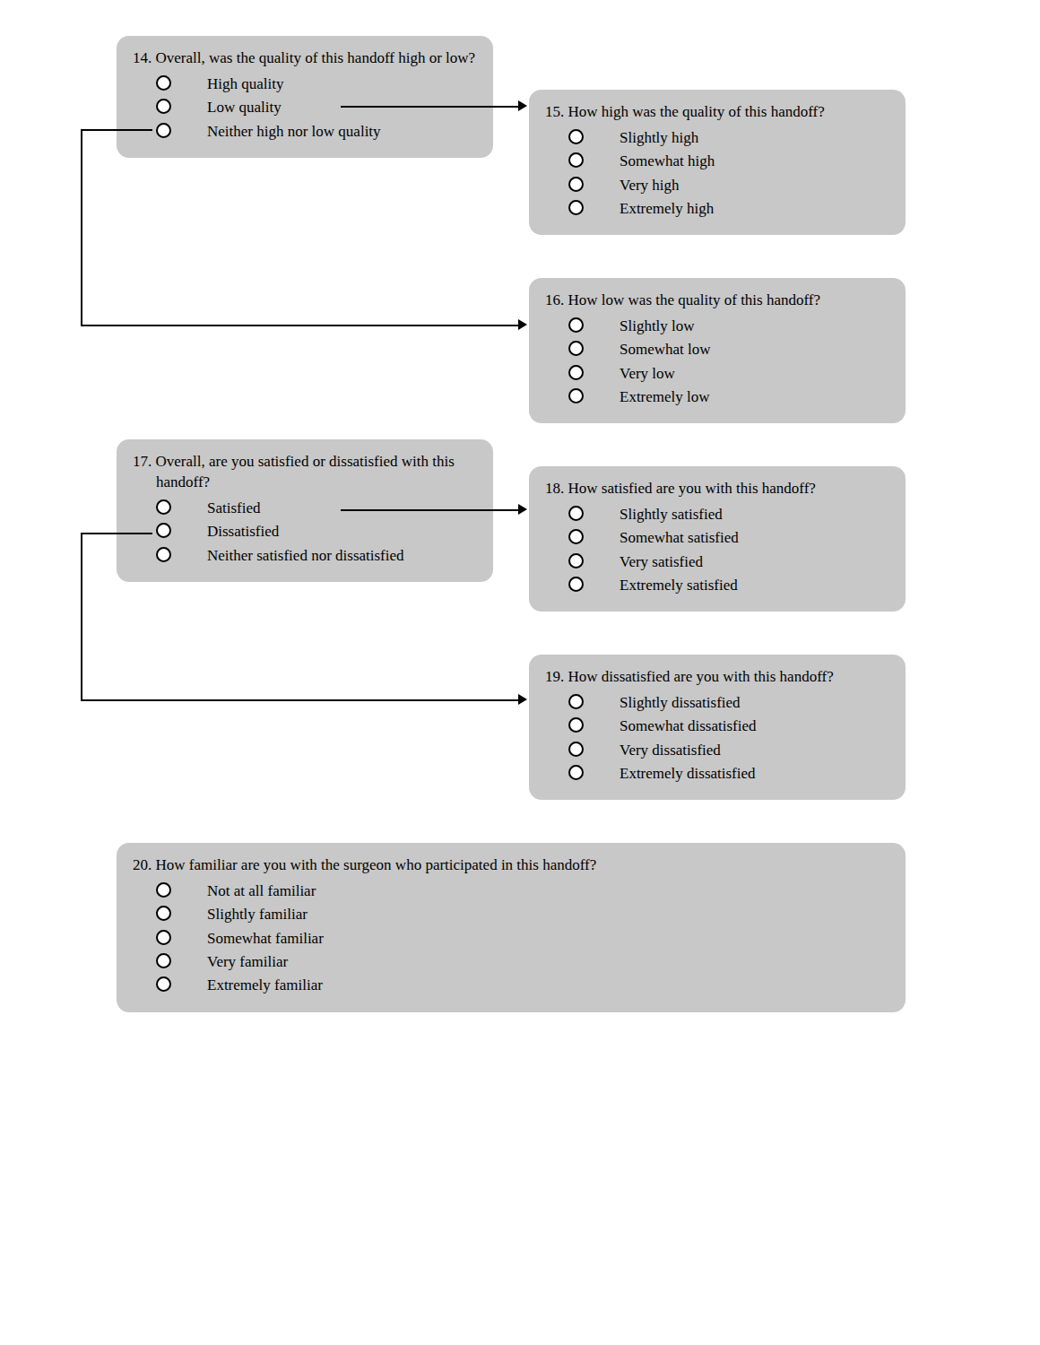14. Overall, was the quality of this handoff high or low?
High quality
Low quality
Neither high nor low quality
15. How high was the quality of this handoff?
Slightly high
Somewhat high
Very high
Extremely high
16. How low was the quality of this handoff?
Slightly low
Somewhat low
Very low
Extremely low
17. Overall, are you satisfied or dissatisfied with this handoff?
Satisfied
Dissatisfied
Neither satisfied nor dissatisfied
18. How satisfied are you with this handoff?
Slightly satisfied
Somewhat satisfied
Very satisfied
Extremely satisfied
19. How dissatisfied are you with this handoff?
Slightly dissatisfied
Somewhat dissatisfied
Very dissatisfied
Extremely dissatisfied
20. How familiar are you with the surgeon who participated in this handoff?
Not at all familiar
Slightly familiar
Somewhat familiar
Very familiar
Extremely familiar